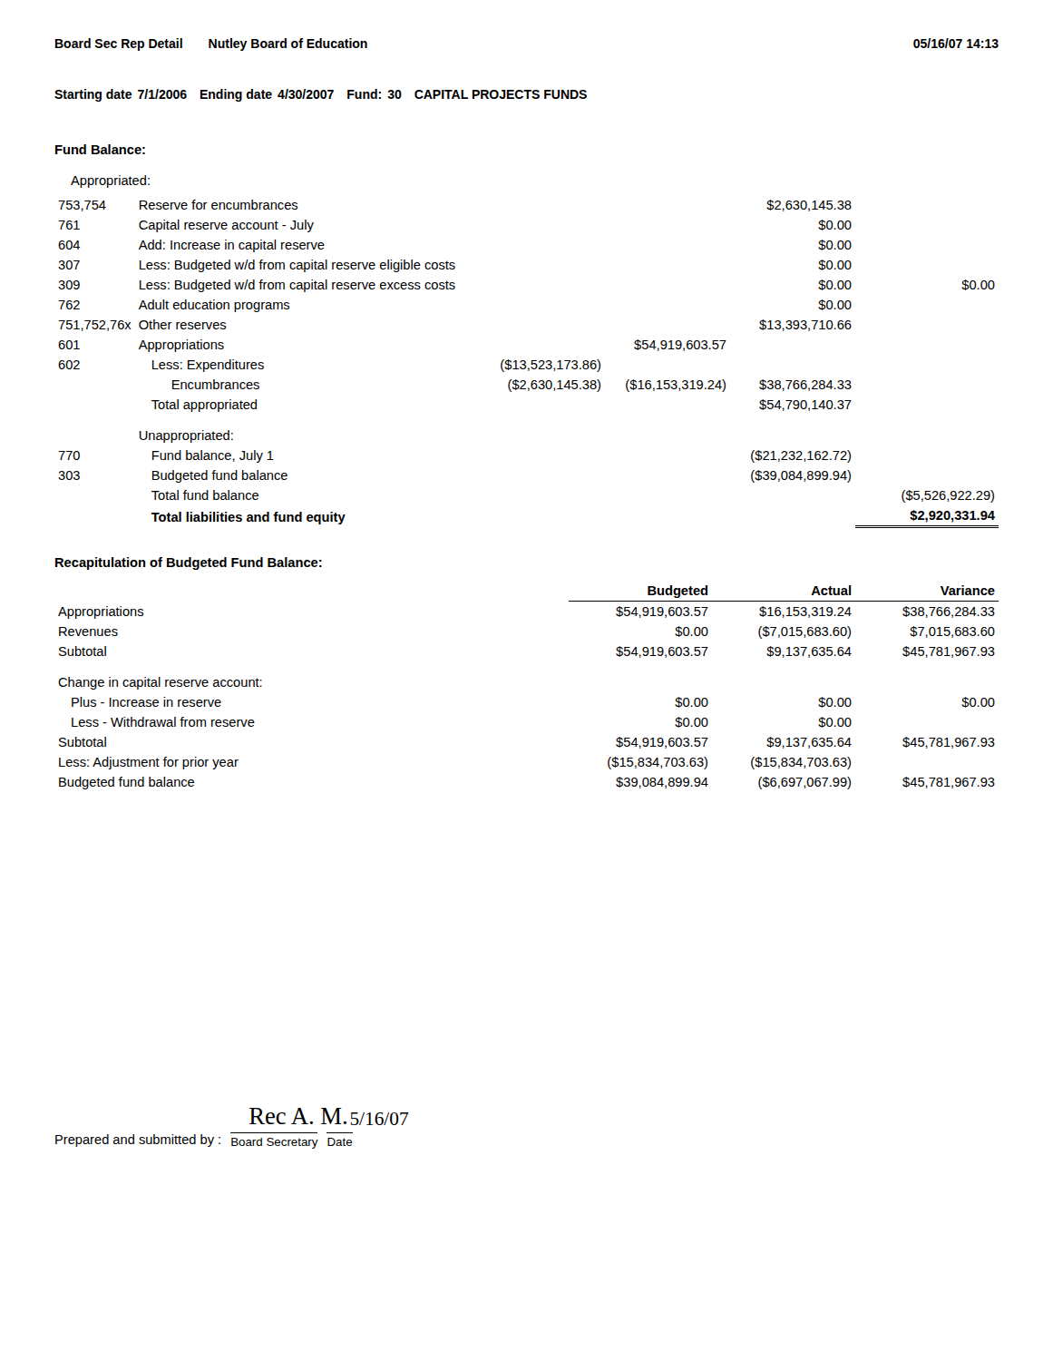Board Sec Rep Detail Nutley Board of Education
05/16/07 14:13
Starting date 7/1/2006 Ending date 4/30/2007 Fund: 30 CAPITAL PROJECTS FUNDS
Fund Balance:
Appropriated:
| 753,754 | Reserve for encumbrances | | | $2,630,145.38 | |
| 761 | Capital reserve account - July | | | $0.00 | |
| 604 | Add: Increase in capital reserve | | | $0.00 | |
| 307 | Less: Budgeted w/d from capital reserve eligible costs | | | $0.00 | |
| 309 | Less: Budgeted w/d from capital reserve excess costs | | | $0.00 | $0.00 |
| 762 | Adult education programs | | | $0.00 | |
| 751,752,76x | Other reserves | | | $13,393,710.66 | |
| 601 | Appropriations | | $54,919,603.57 | | |
| 602 | Less: Expenditures | ($13,523,173.86) | | | |
| | Encumbrances | ($2,630,145.38) | ($16,153,319.24) | $38,766,284.33 | |
| | Total appropriated | | | $54,790,140.37 | |
| | Unappropriated: | | | | |
| 770 | Fund balance, July 1 | | | ($21,232,162.72) | |
| 303 | Budgeted fund balance | | | ($39,084,899.94) | |
| | Total fund balance | | | | ($5,526,922.29) |
| | Total liabilities and fund equity | | | | $2,920,331.94 |
Recapitulation of Budgeted Fund Balance:
| | Budgeted | Actual | Variance |
| --- | --- | --- | --- |
| Appropriations | $54,919,603.57 | $16,153,319.24 | $38,766,284.33 |
| Revenues | $0.00 | ($7,015,683.60) | $7,015,683.60 |
| Subtotal | $54,919,603.57 | $9,137,635.64 | $45,781,967.93 |
| Change in capital reserve account: | | | |
| Plus - Increase in reserve | $0.00 | $0.00 | $0.00 |
| Less - Withdrawal from reserve | $0.00 | $0.00 | |
| Subtotal | $54,919,603.57 | $9,137,635.64 | $45,781,967.93 |
| Less: Adjustment for prior year | ($15,834,703.63) | ($15,834,703.63) | |
| Budgeted fund balance | $39,084,899.94 | ($6,697,067.99) | $45,781,967.93 |
Prepared and submitted by :
Rec A. M.
Board Secretary
5/16/07
Date